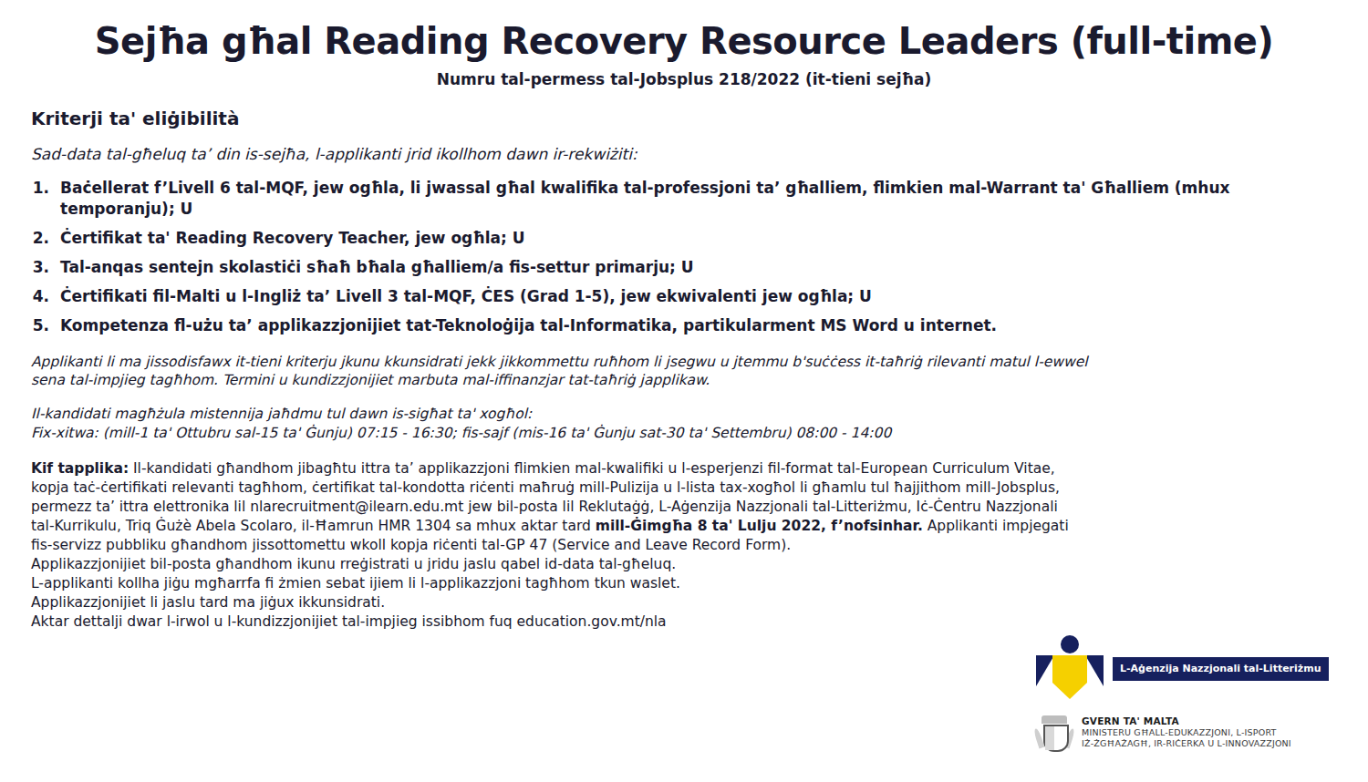Sejħa għal Reading Recovery Resource Leaders (full-time)
Numru tal-permess tal-Jobsplus 218/2022 (it-tieni sejħa)
Kriterji ta' eliġibilità
Sad-data tal-għeluq ta’ din is-sejħa, l-applikanti jrid ikollhom dawn ir-rekwiżiti:
Baċellerat f’Livell 6 tal-MQF, jew ogħla, li jwassal għal kwalifika tal-professjoni ta’ għalliem, flimkien mal-Warrant ta' Għalliem (mhux temporanju); U
Ċertifikat ta' Reading Recovery Teacher, jew ogħla; U
Tal-anqas sentejn skolastiċi sħaħ bħala għalliem/a fis-settur primarju; U
Ċertifikati fil-Malti u l-Ingliż ta’ Livell 3 tal-MQF, ĊES (Grad 1-5), jew ekwivalenti jew ogħla; U
Kompetenza fl-użu ta’ applikazzjonijiet tat-Teknoloġija tal-Informatika, partikularment MS Word u internet.
Applikanti li ma jissodisfawx it-tieni kriterju jkunu kkunsidrati jekk jikkommettu ruħhom li jsegwu u jtemmu b'suċċess it-taħriġ rilevanti matul l-ewwel sena tal-impjieg tagħhom. Termini u kundizzjonijiet marbuta mal-iffinanzjar tat-taħriġ japplikaw.
Il-kandidati magħżula mistennija jaħdmu tul dawn is-sigħat ta' xogħol:
Fix-xitwa: (mill-1 ta' Ottubru sal-15 ta' Ġunju) 07:15 - 16:30; fis-sajf (mis-16 ta' Ġunju sat-30 ta' Settembru) 08:00 - 14:00
Kif tapplika: Il-kandidati għandhom jibagħtu ittra ta’ applikazzjoni flimkien mal-kwalifiki u l-esperjenzi fil-format tal-European Curriculum Vitae, kopja taċ-ċertifikati relevanti tagħhom, ċertifikat tal-kondotta riċenti maħruġ mill-Pulizija u l-lista tax-xogħol li għamlu tul ħajjithom mill-Jobsplus, permezz ta’ ittra elettronika lil nlarecruitment@ilearn.edu.mt jew bil-posta lil Reklutaġġ, L-Aġenzija Nazzjonali tal-Litteriżmu, Iċ-Ċentru Nazzjonali tal-Kurrikulu, Triq Ġużè Abela Scolaro, il-Ħamrun HMR 1304 sa mhux aktar tard mill-Ġimgħa 8 ta' Lulju 2022, f’nofsinhar. Applikanti impjegati fis-servizz pubbliku għandhom jissottomettu wkoll kopja riċenti tal-GP 47 (Service and Leave Record Form).
Applikazzjonijiet bil-posta għandhom ikunu rreġistrati u jridu jaslu qabel id-data tal-għeluq.
L-applikanti kollha jiġu mgħarrfa fi żmien sebat ijiem li l-applikazzjoni tagħhom tkun waslet.
Applikazzjonijiet li jaslu tard ma jiġux ikkunsidrati.
Aktar dettalji dwar l-irwol u l-kundizzjonijiet tal-impjieg issibhom fuq education.gov.mt/nla
L-Aġenzija Nazzjonali tal-Litteriżmu
GVERN TA' MALTA
MINISTERU GĦALL-EDUKAZZJONI, L-ISPORT
IŻ-ŻGĦAŻAGĦ, IR-RIĊERKA U L-INNOVAZZJONI